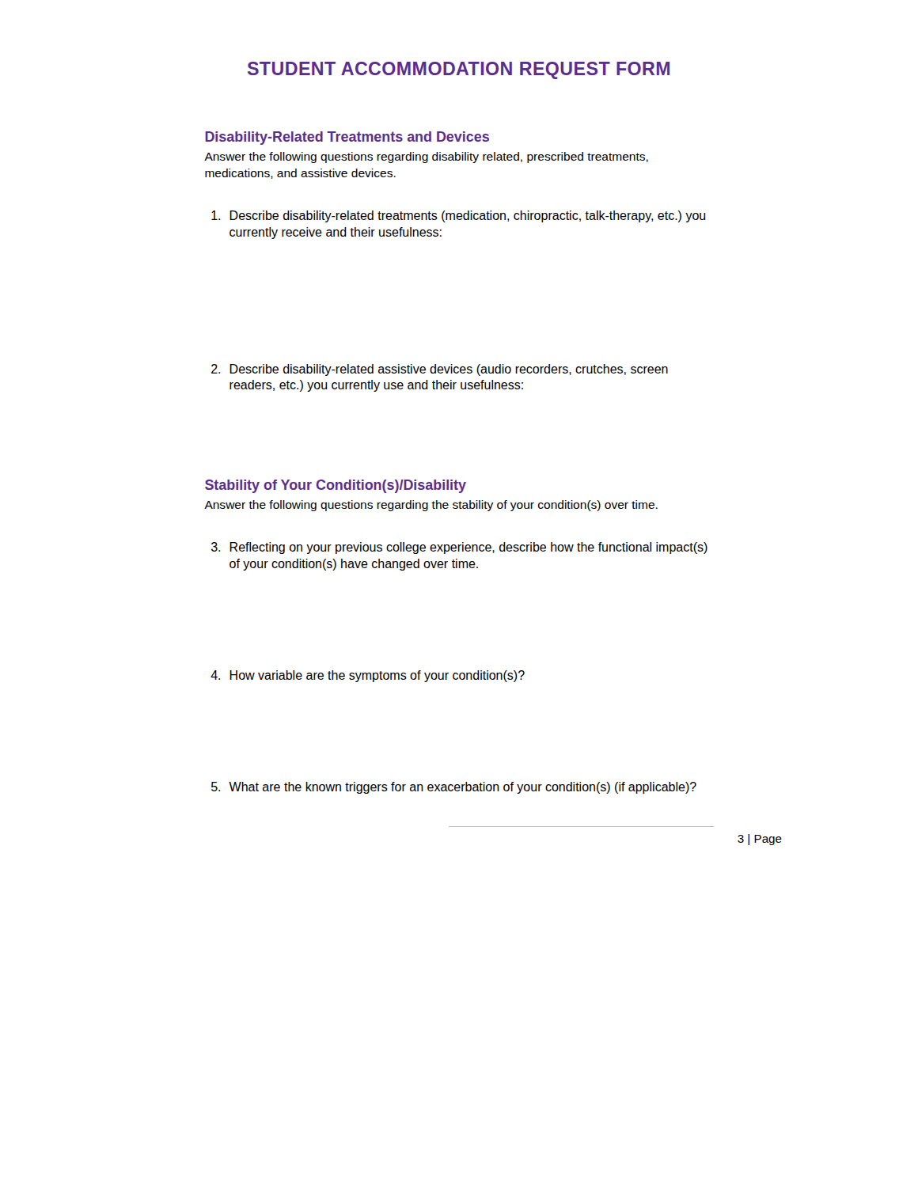STUDENT ACCOMMODATION REQUEST FORM
Disability-Related Treatments and Devices
Answer the following questions regarding disability related, prescribed treatments, medications, and assistive devices.
Describe disability-related treatments (medication, chiropractic, talk-therapy, etc.) you currently receive and their usefulness:
Describe disability-related assistive devices (audio recorders, crutches, screen readers, etc.) you currently use and their usefulness:
Stability of Your Condition(s)/Disability
Answer the following questions regarding the stability of your condition(s) over time.
Reflecting on your previous college experience, describe how the functional impact(s) of your condition(s) have changed over time.
How variable are the symptoms of your condition(s)?
What are the known triggers for an exacerbation of your condition(s) (if applicable)?
3 | Page